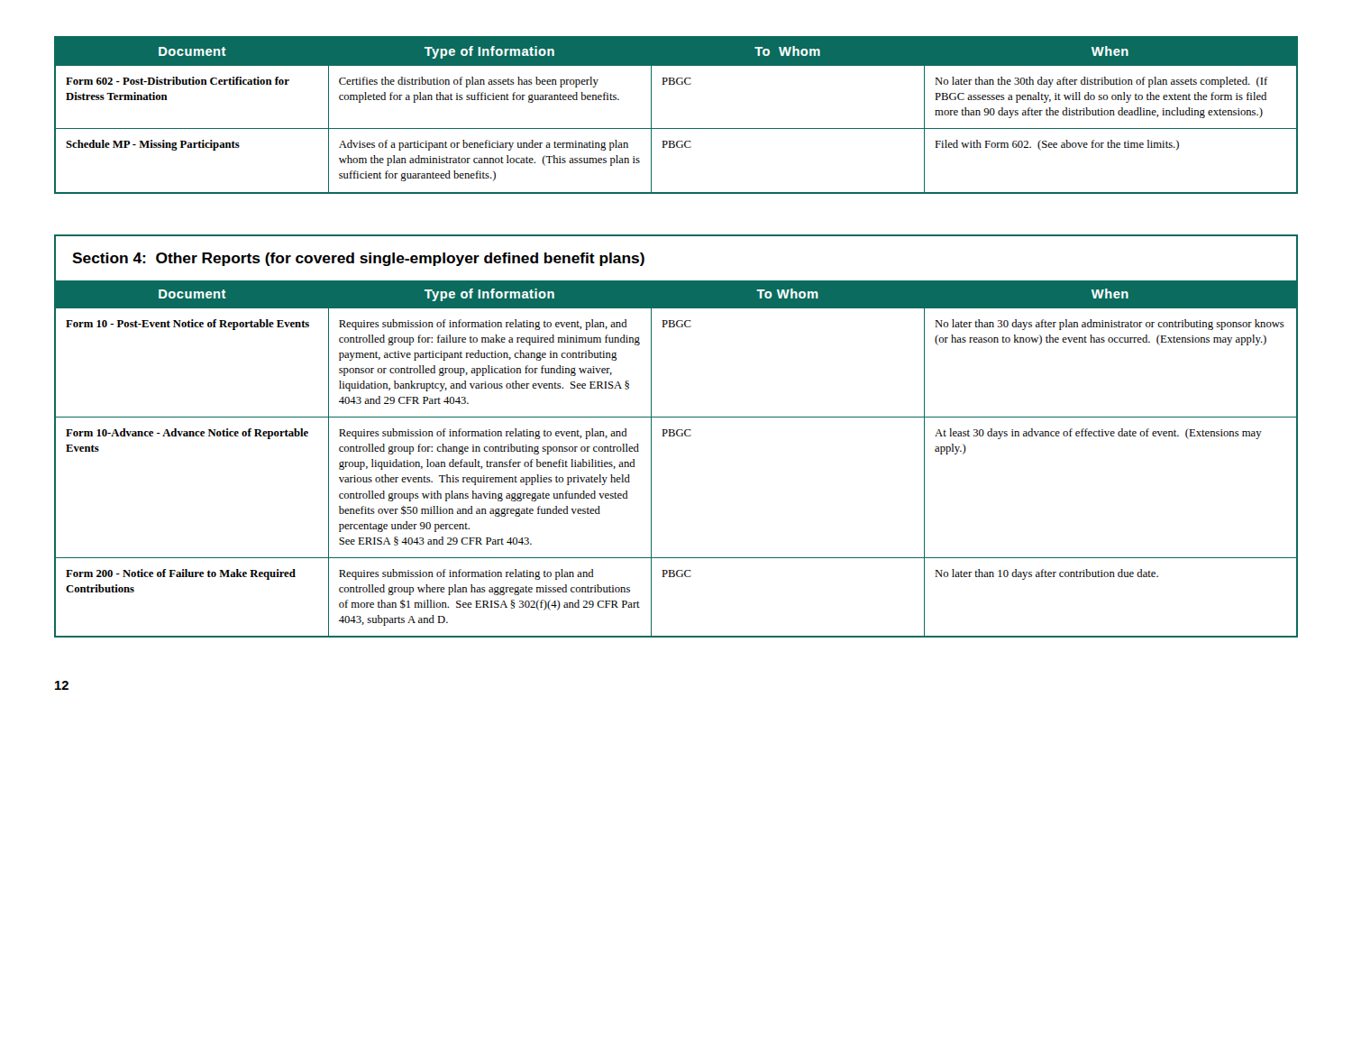| Document | Type of Information | To Whom | When |
| --- | --- | --- | --- |
| Form 602 - Post-Distribution Certification for Distress Termination | Certifies the distribution of plan assets has been properly completed for a plan that is sufficient for guaranteed benefits. | PBGC | No later than the 30th day after distribution of plan assets completed. (If PBGC assesses a penalty, it will do so only to the extent the form is filed more than 90 days after the distribution deadline, including extensions.) |
| Schedule MP - Missing Participants | Advises of a participant or beneficiary under a terminating plan whom the plan administrator cannot locate. (This assumes plan is sufficient for guaranteed benefits.) | PBGC | Filed with Form 602. (See above for the time limits.) |
Section 4: Other Reports (for covered single-employer defined benefit plans)
| Document | Type of Information | To Whom | When |
| --- | --- | --- | --- |
| Form 10 - Post-Event Notice of Reportable Events | Requires submission of information relating to event, plan, and controlled group for: failure to make a required minimum funding payment, active participant reduction, change in contributing sponsor or controlled group, application for funding waiver, liquidation, bankruptcy, and various other events. See ERISA § 4043 and 29 CFR Part 4043. | PBGC | No later than 30 days after plan administrator or contributing sponsor knows (or has reason to know) the event has occurred. (Extensions may apply.) |
| Form 10-Advance - Advance Notice of Reportable Events | Requires submission of information relating to event, plan, and controlled group for: change in contributing sponsor or controlled group, liquidation, loan default, transfer of benefit liabilities, and various other events. This requirement applies to privately held controlled groups with plans having aggregate unfunded vested benefits over $50 million and an aggregate funded vested percentage under 90 percent. See ERISA § 4043 and 29 CFR Part 4043. | PBGC | At least 30 days in advance of effective date of event. (Extensions may apply.) |
| Form 200 - Notice of Failure to Make Required Contributions | Requires submission of information relating to plan and controlled group where plan has aggregate missed contributions of more than $1 million. See ERISA § 302(f)(4) and 29 CFR Part 4043, subparts A and D. | PBGC | No later than 10 days after contribution due date. |
12